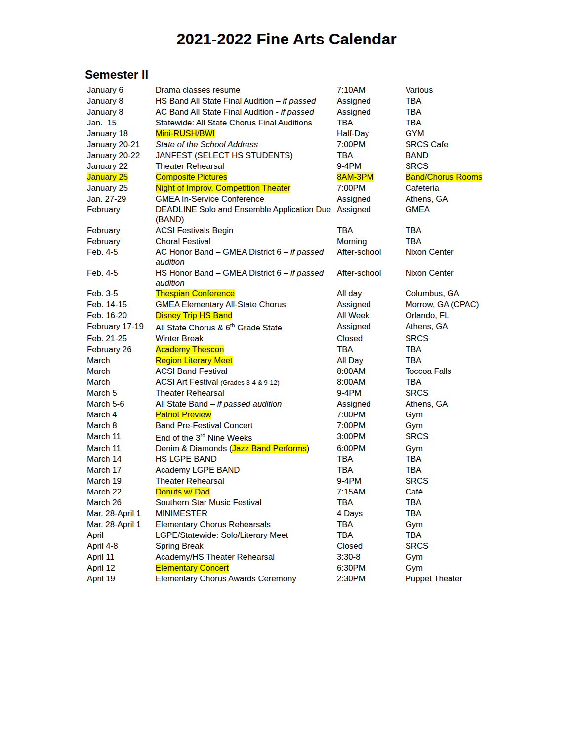2021-2022 Fine Arts Calendar
Semester II
| January 6 | Drama classes resume | 7:10AM | Various |
| January 8 | HS Band All State Final Audition – if passed | Assigned | TBA |
| January 8 | AC Band All State Final Audition - if passed | Assigned | TBA |
| Jan. 15 | Statewide: All State Chorus Final Auditions | TBA | TBA |
| January 18 | Mini-RUSH/BWI | Half-Day | GYM |
| January 20-21 | State of the School Address | 7:00PM | SRCS Cafe |
| January 20-22 | JANFEST (SELECT HS STUDENTS) | TBA | BAND |
| January 22 | Theater Rehearsal | 9-4PM | SRCS |
| January 25 | Composite Pictures | 8AM-3PM | Band/Chorus Rooms |
| January 25 | Night of Improv. Competition Theater | 7:00PM | Cafeteria |
| Jan. 27-29 | GMEA In-Service Conference | Assigned | Athens, GA |
| February | DEADLINE Solo and Ensemble Application Due (BAND) | Assigned | GMEA |
| February | ACSI Festivals Begin | TBA | TBA |
| February | Choral Festival | Morning | TBA |
| Feb. 4-5 | AC Honor Band – GMEA District 6 – if passed audition | After-school | Nixon Center |
| Feb. 4-5 | HS Honor Band – GMEA District 6 – if passed audition | After-school | Nixon Center |
| Feb. 3-5 | Thespian Conference | All day | Columbus, GA |
| Feb. 14-15 | GMEA Elementary All-State Chorus | Assigned | Morrow, GA (CPAC) |
| Feb. 16-20 | Disney Trip HS Band | All Week | Orlando, FL |
| February 17-19 | All State Chorus & 6 th Grade State | Assigned | Athens, GA |
| Feb. 21-25 | Winter Break | Closed | SRCS |
| February 26 | Academy Thescon | TBA | TBA |
| March | Region Literary Meet | All Day | TBA |
| March | ACSI Band Festival | 8:00AM | Toccoa Falls |
| March | ACSI Art Festival (Grades 3-4 & 9-12) | 8:00AM | TBA |
| March 5 | Theater Rehearsal | 9-4PM | SRCS |
| March 5-6 | All State Band – if passed audition | Assigned | Athens, GA |
| March 4 | Patriot Preview | 7:00PM | Gym |
| March 8 | Band Pre-Festival Concert | 7:00PM | Gym |
| March 11 | End of the 3 rd Nine Weeks | 3:00PM | SRCS |
| March 11 | Denim & Diamonds ( Jazz Band Performs ) | 6:00PM | Gym |
| March 14 | HS LGPE BAND | TBA | TBA |
| March 17 | Academy LGPE BAND | TBA | TBA |
| March 19 | Theater Rehearsal | 9-4PM | SRCS |
| March 22 | Donuts w/ Dad | 7:15AM | Café |
| March 26 | Southern Star Music Festival | TBA | TBA |
| Mar. 28-April 1 | MINIMESTER | 4 Days | TBA |
| Mar. 28-April 1 | Elementary Chorus Rehearsals | TBA | Gym |
| April | LGPE/Statewide: Solo/Literary Meet | TBA | TBA |
| April 4-8 | Spring Break | Closed | SRCS |
| April 11 | Academy/HS Theater Rehearsal | 3:30-8 | Gym |
| April 12 | Elementary Concert | 6:30PM | Gym |
| April 19 | Elementary Chorus Awards Ceremony | 2:30PM | Puppet Theater |